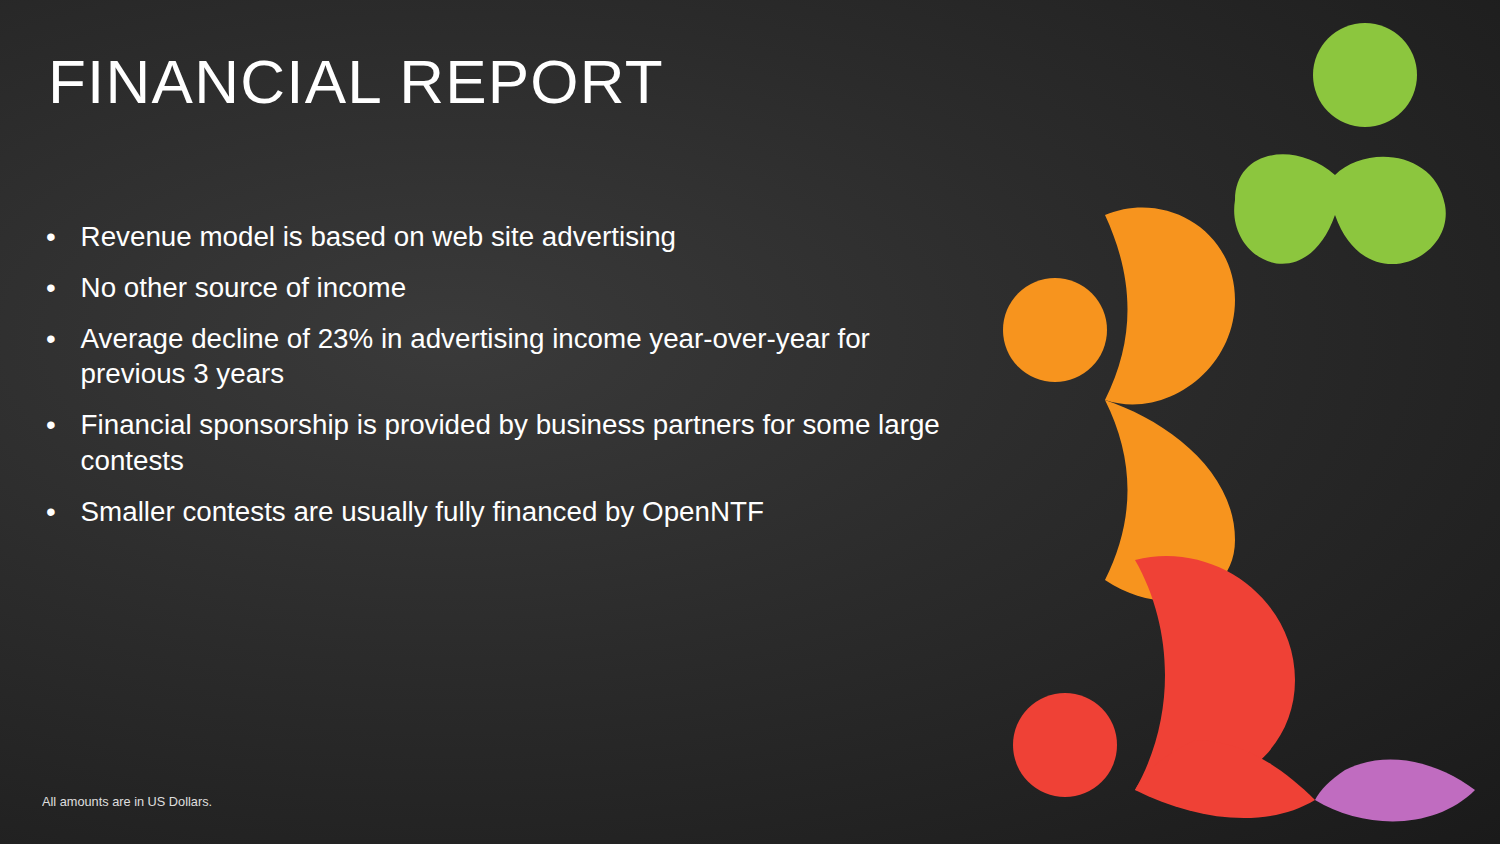Financial Report
Revenue model is based on web site advertising
No other source of income
Average decline of 23% in advertising income year-over-year for previous 3 years
Financial sponsorship is provided by business partners for some large contests
Smaller contests are usually fully financed by OpenNTF
All amounts are in US Dollars.